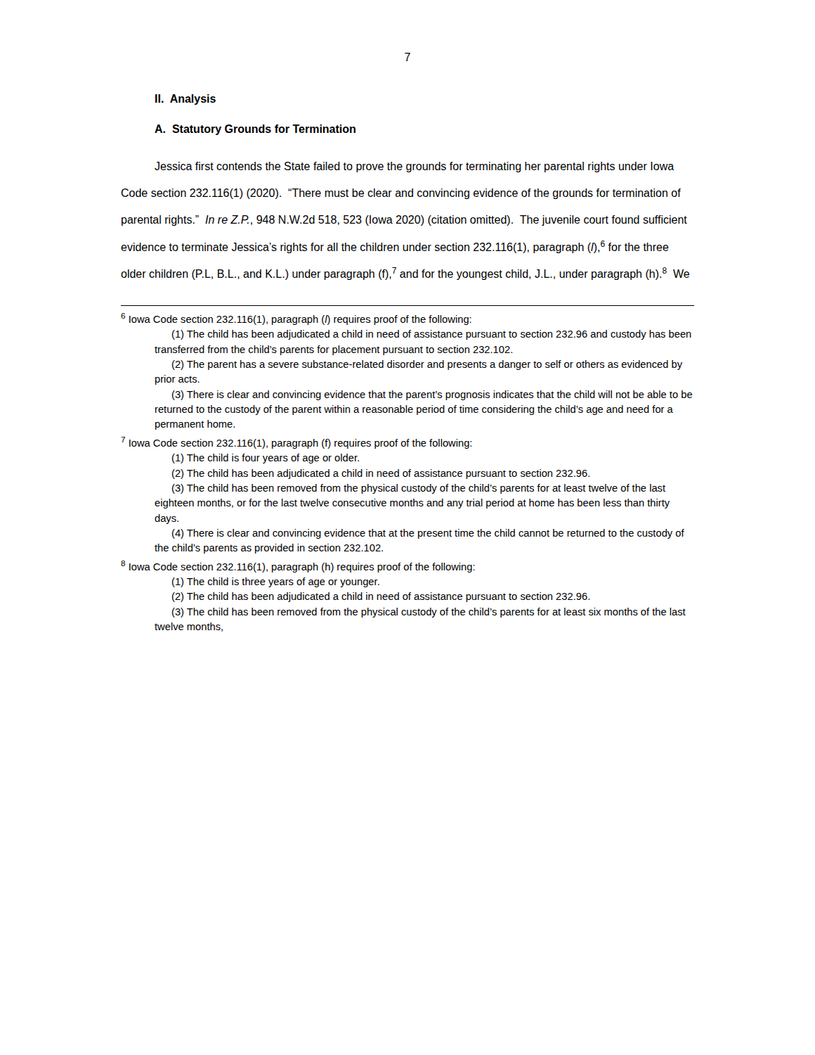7
II. Analysis
A. Statutory Grounds for Termination
Jessica first contends the State failed to prove the grounds for terminating her parental rights under Iowa Code section 232.116(1) (2020). “There must be clear and convincing evidence of the grounds for termination of parental rights.” In re Z.P., 948 N.W.2d 518, 523 (Iowa 2020) (citation omitted). The juvenile court found sufficient evidence to terminate Jessica’s rights for all the children under section 232.116(1), paragraph (l),6 for the three older children (P.L, B.L., and K.L.) under paragraph (f),7 and for the youngest child, J.L., under paragraph (h).8 We
6 Iowa Code section 232.116(1), paragraph (l) requires proof of the following: (1) The child has been adjudicated a child in need of assistance pursuant to section 232.96 and custody has been transferred from the child’s parents for placement pursuant to section 232.102. (2) The parent has a severe substance-related disorder and presents a danger to self or others as evidenced by prior acts. (3) There is clear and convincing evidence that the parent’s prognosis indicates that the child will not be able to be returned to the custody of the parent within a reasonable period of time considering the child’s age and need for a permanent home.
7 Iowa Code section 232.116(1), paragraph (f) requires proof of the following: (1) The child is four years of age or older. (2) The child has been adjudicated a child in need of assistance pursuant to section 232.96. (3) The child has been removed from the physical custody of the child’s parents for at least twelve of the last eighteen months, or for the last twelve consecutive months and any trial period at home has been less than thirty days. (4) There is clear and convincing evidence that at the present time the child cannot be returned to the custody of the child’s parents as provided in section 232.102.
8 Iowa Code section 232.116(1), paragraph (h) requires proof of the following: (1) The child is three years of age or younger. (2) The child has been adjudicated a child in need of assistance pursuant to section 232.96. (3) The child has been removed from the physical custody of the child’s parents for at least six months of the last twelve months,